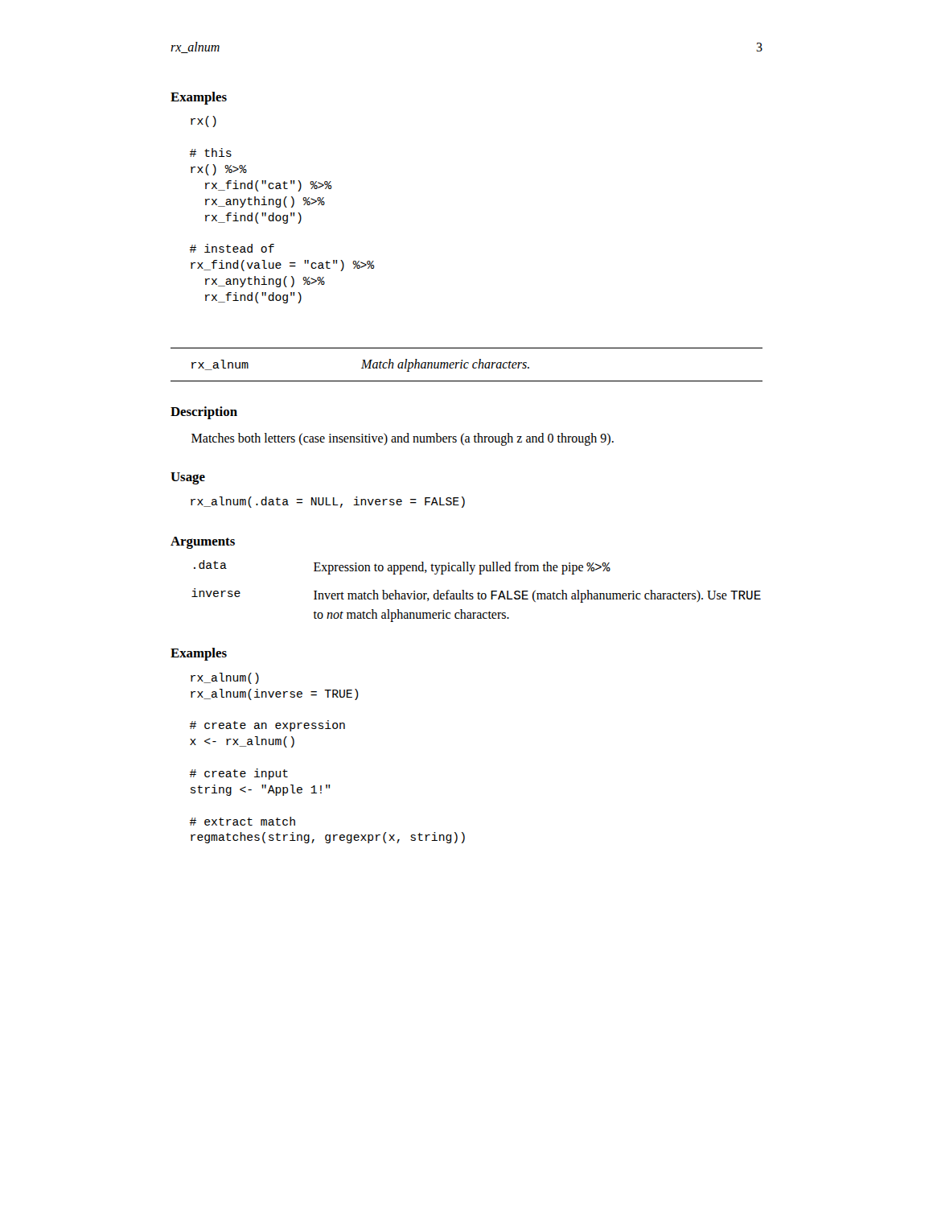rx_alnum 3
Examples
rx()

# this
rx() %>%
  rx_find("cat") %>%
  rx_anything() %>%
  rx_find("dog")

# instead of
rx_find(value = "cat") %>%
  rx_anything() %>%
  rx_find("dog")
rx_alnum Match alphanumeric characters.
Description
Matches both letters (case insensitive) and numbers (a through z and 0 through 9).
Usage
rx_alnum(.data = NULL, inverse = FALSE)
Arguments
.data
Expression to append, typically pulled from the pipe %>%
inverse
Invert match behavior, defaults to FALSE (match alphanumeric characters). Use TRUE to not match alphanumeric characters.
Examples
rx_alnum()
rx_alnum(inverse = TRUE)

# create an expression
x <- rx_alnum()

# create input
string <- "Apple 1!"

# extract match
regmatches(string, gregexpr(x, string))